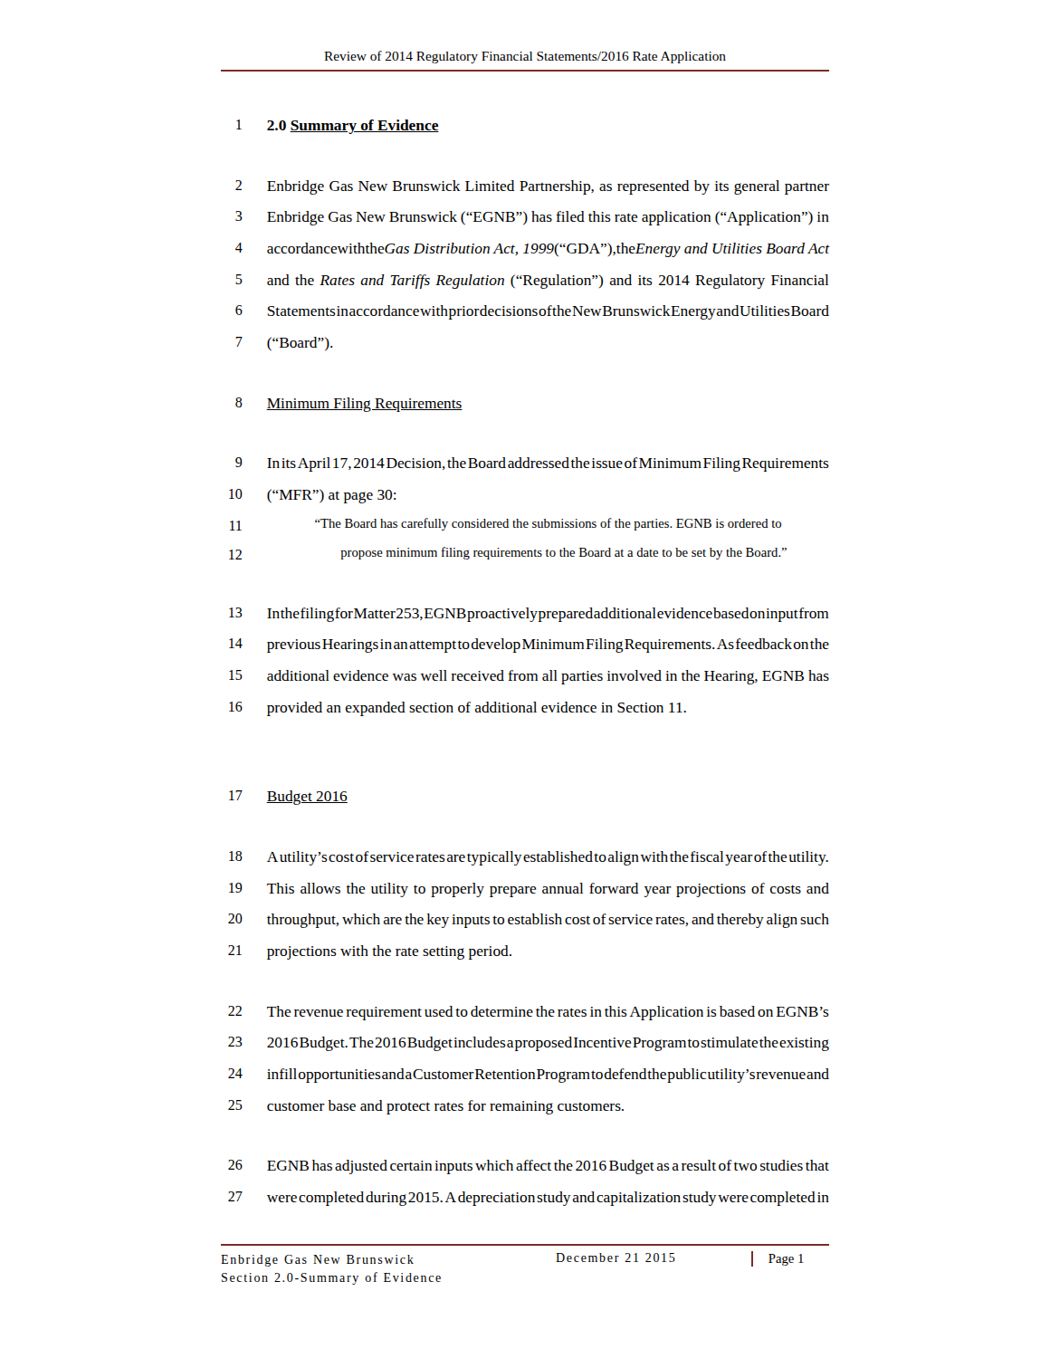Review of 2014 Regulatory Financial Statements/2016 Rate Application
1
2.0 Summary of Evidence
2
Enbridge Gas New Brunswick Limited Partnership, as represented by its general partner
3
Enbridge Gas New Brunswick(“EGNB”) has filed this rate application(“Application”) in
4
accordance with the Gas Distribution Act, 1999(“GDA”), the Energy and Utilities Board Act
5
and the Rates and Tariffs Regulation(“Regulation”) and its 2014 Regulatory Financial
6
Statements in accordance with prior decisions of the New Brunswick Energy and Utilities Board
7
(“Board”).
8
Minimum Filing Requirements
9
In its April 17, 2014 Decision, the Board addressed the issue of Minimum Filing Requirements
10
(“MFR”) at page 30:
11
“The Board has carefully considered the submissions of the parties. EGNB is ordered to
12
propose minimum filing requirements to the Board at a date to be set by the Board.”
13
In the filing for Matter 253, EGNB proactively prepared additional evidence based on input from
14
previous Hearings in an attempt to develop Minimum Filing Requirements. As feedback on the
15
additional evidence was well received from all parties involved in the Hearing, EGNB has
16
provided an expanded section of additional evidence in Section 11.
17
Budget 2016
18
Autility’s cost of service rates are typically established to align with the fiscal year of the utility.
19
This allows the utility to properly prepare annual forward year projections of costs and
20
throughput, which are the key inputs to establish cost of service rates, and thereby align such
21
projections with the rate setting period.
22
The revenue requirement used to determine the rates in this Application is based on EGNB’s
23
2016 Budget. The 2016 Budget includes aproposed Incentive Program to stimulate the existing
24
infill opportunities and aCustomer Retention Program to defend the public utility’s revenue and
25
customer base and protect rates for remaining customers.
26
EGNB has adjusted certain inputs which affect the 2016 Budget as aresult of two studies that
27
were completed during 2015. Adepreciation study and capitalization study were completed in
| Enbridge Gas New Brunswick Section 2.0-Summary of Evidence | December 21 2015 | Page 1 |